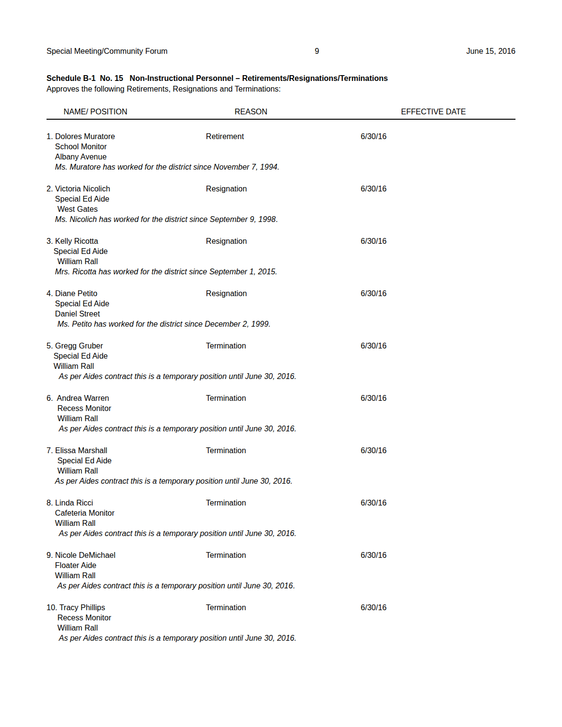Special Meeting/Community Forum
9
June 15, 2016
Schedule B-1 No. 15 Non-Instructional Personnel – Retirements/Resignations/Terminations
Approves the following Retirements, Resignations and Terminations:
NAME/ POSITION
REASON
EFFECTIVE DATE
1. Dolores Muratore
Retirement
6/30/16
School Monitor
Albany Avenue
Ms. Muratore has worked for the district since November 7, 1994.
2. Victoria Nicolich
Resignation
6/30/16
Special Ed Aide
West Gates
Ms. Nicolich has worked for the district since September 9, 1998.
3. Kelly Ricotta
Resignation
6/30/16
Special Ed Aide
William Rall
Mrs. Ricotta has worked for the district since September 1, 2015.
4. Diane Petito
Resignation
6/30/16
Special Ed Aide
Daniel Street
Ms. Petito has worked for the district since December 2, 1999.
5. Gregg Gruber
Termination
6/30/16
Special Ed Aide
William Rall
As per Aides contract this is a temporary position until June 30, 2016.
6. Andrea Warren
Termination
6/30/16
Recess Monitor
William Rall
As per Aides contract this is a temporary position until June 30, 2016.
7. Elissa Marshall
Termination
6/30/16
Special Ed Aide
William Rall
As per Aides contract this is a temporary position until June 30, 2016.
8. Linda Ricci
Termination
6/30/16
Cafeteria Monitor
William Rall
As per Aides contract this is a temporary position until June 30, 2016.
9. Nicole DeMichael
Termination
6/30/16
Floater Aide
William Rall
As per Aides contract this is a temporary position until June 30, 2016.
10. Tracy Phillips
Termination
6/30/16
Recess Monitor
William Rall
As per Aides contract this is a temporary position until June 30, 2016.